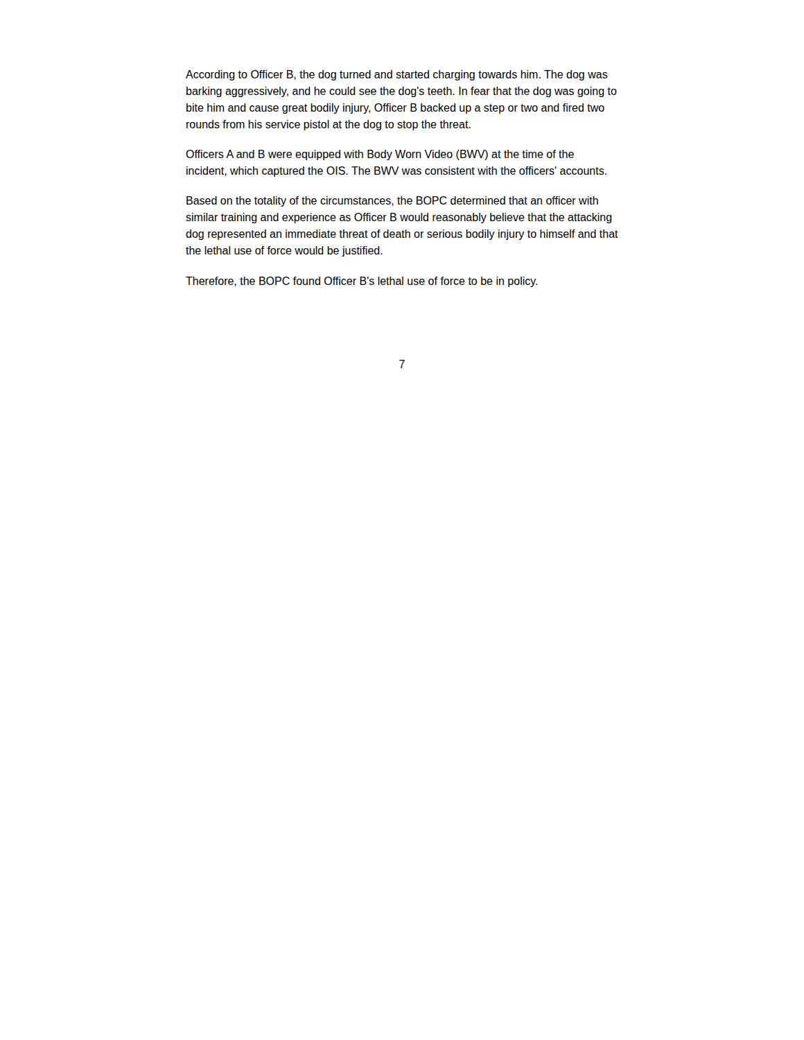According to Officer B, the dog turned and started charging towards him. The dog was barking aggressively, and he could see the dog's teeth. In fear that the dog was going to bite him and cause great bodily injury, Officer B backed up a step or two and fired two rounds from his service pistol at the dog to stop the threat.
Officers A and B were equipped with Body Worn Video (BWV) at the time of the incident, which captured the OIS. The BWV was consistent with the officers' accounts.
Based on the totality of the circumstances, the BOPC determined that an officer with similar training and experience as Officer B would reasonably believe that the attacking dog represented an immediate threat of death or serious bodily injury to himself and that the lethal use of force would be justified.
Therefore, the BOPC found Officer B's lethal use of force to be in policy.
7